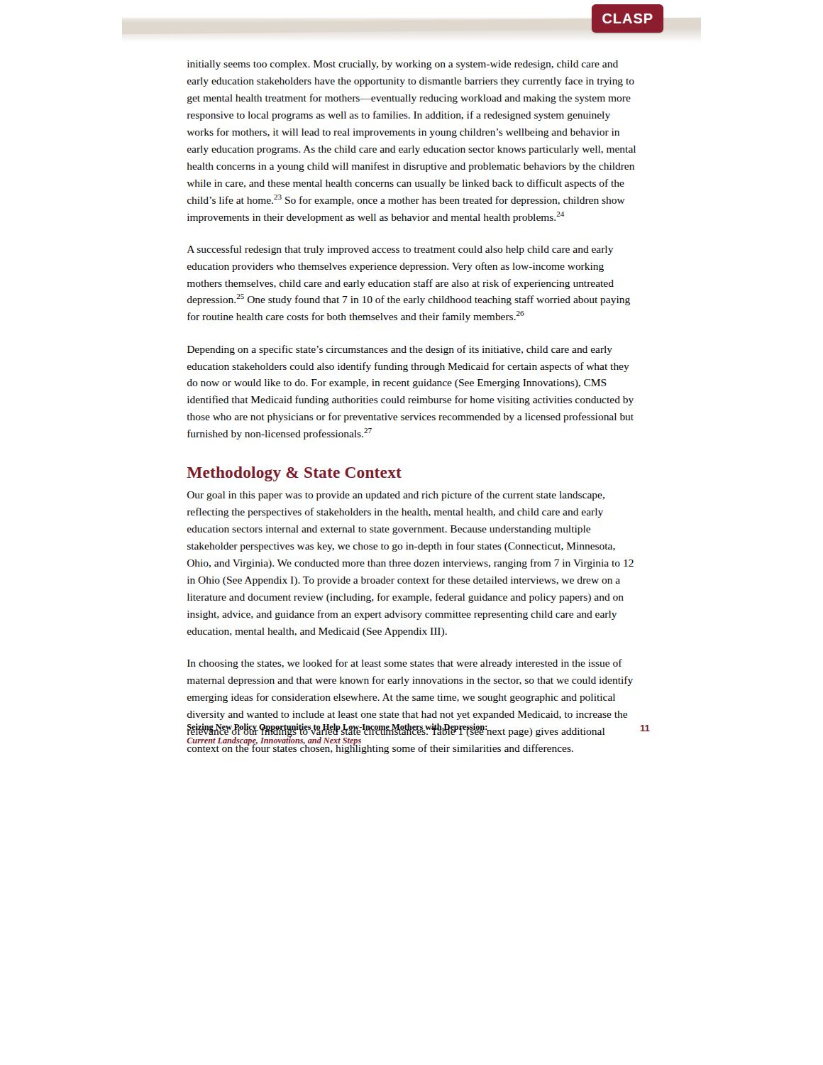CLASP
initially seems too complex. Most crucially, by working on a system-wide redesign, child care and early education stakeholders have the opportunity to dismantle barriers they currently face in trying to get mental health treatment for mothers—eventually reducing workload and making the system more responsive to local programs as well as to families. In addition, if a redesigned system genuinely works for mothers, it will lead to real improvements in young children’s wellbeing and behavior in early education programs. As the child care and early education sector knows particularly well, mental health concerns in a young child will manifest in disruptive and problematic behaviors by the children while in care, and these mental health concerns can usually be linked back to difficult aspects of the child’s life at home.23 So for example, once a mother has been treated for depression, children show improvements in their development as well as behavior and mental health problems.24
A successful redesign that truly improved access to treatment could also help child care and early education providers who themselves experience depression. Very often as low-income working mothers themselves, child care and early education staff are also at risk of experiencing untreated depression.25 One study found that 7 in 10 of the early childhood teaching staff worried about paying for routine health care costs for both themselves and their family members.26
Depending on a specific state’s circumstances and the design of its initiative, child care and early education stakeholders could also identify funding through Medicaid for certain aspects of what they do now or would like to do. For example, in recent guidance (See Emerging Innovations), CMS identified that Medicaid funding authorities could reimburse for home visiting activities conducted by those who are not physicians or for preventative services recommended by a licensed professional but furnished by non-licensed professionals.27
Methodology & State Context
Our goal in this paper was to provide an updated and rich picture of the current state landscape, reflecting the perspectives of stakeholders in the health, mental health, and child care and early education sectors internal and external to state government. Because understanding multiple stakeholder perspectives was key, we chose to go in-depth in four states (Connecticut, Minnesota, Ohio, and Virginia). We conducted more than three dozen interviews, ranging from 7 in Virginia to 12 in Ohio (See Appendix I). To provide a broader context for these detailed interviews, we drew on a literature and document review (including, for example, federal guidance and policy papers) and on insight, advice, and guidance from an expert advisory committee representing child care and early education, mental health, and Medicaid (See Appendix III).
In choosing the states, we looked for at least some states that were already interested in the issue of maternal depression and that were known for early innovations in the sector, so that we could identify emerging ideas for consideration elsewhere. At the same time, we sought geographic and political diversity and wanted to include at least one state that had not yet expanded Medicaid, to increase the relevance of our findings to varied state circumstances. Table 1 (see next page) gives additional context on the four states chosen, highlighting some of their similarities and differences.
Seizing New Policy Opportunities to Help Low-Income Mothers with Depression: 11 Current Landscape, Innovations, and Next Steps